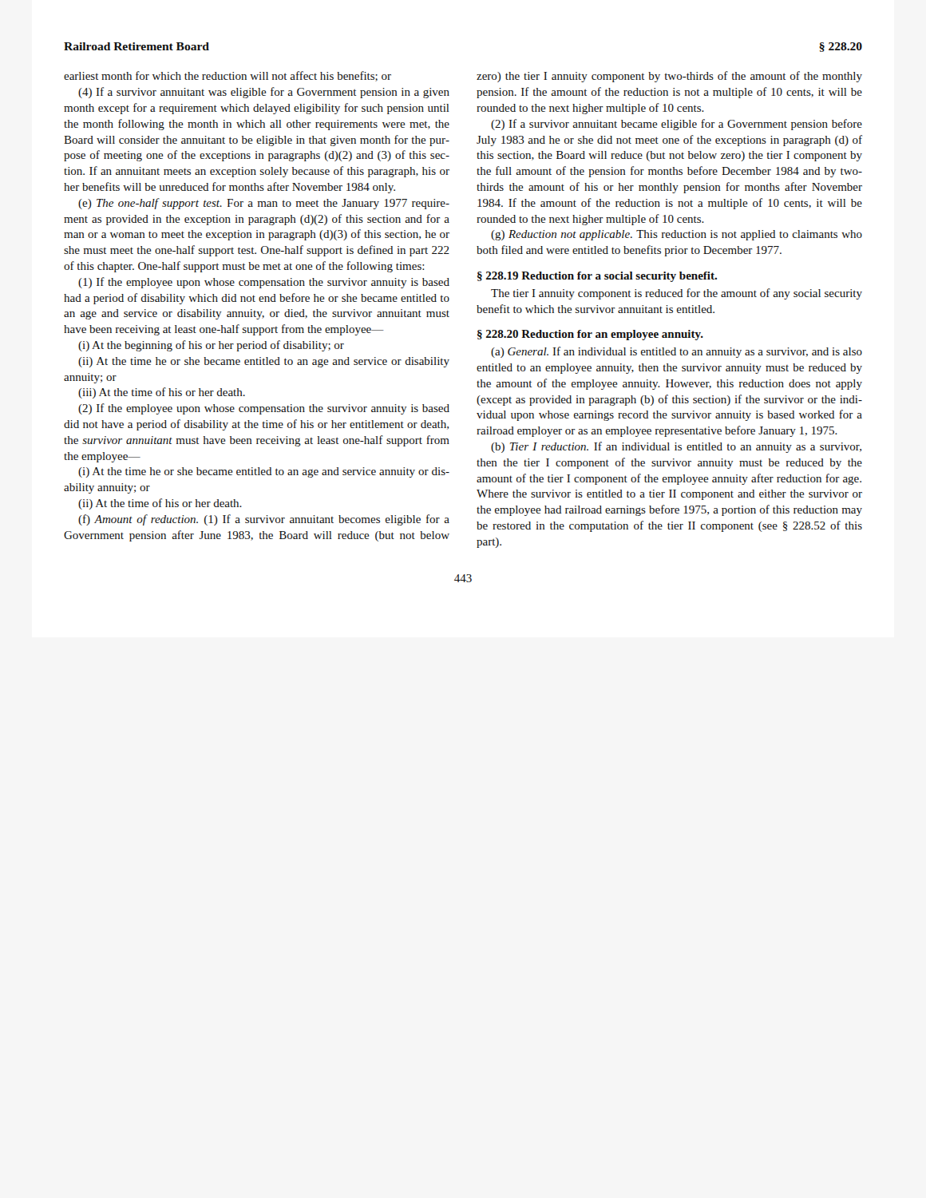Railroad Retirement Board § 228.20
earliest month for which the reduction will not affect his benefits; or
(4) If a survivor annuitant was eligible for a Government pension in a given month except for a requirement which delayed eligibility for such pension until the month following the month in which all other requirements were met, the Board will consider the annuitant to be eligible in that given month for the purpose of meeting one of the exceptions in paragraphs (d)(2) and (3) of this section. If an annuitant meets an exception solely because of this paragraph, his or her benefits will be unreduced for months after November 1984 only.
(e) The one-half support test. For a man to meet the January 1977 requirement as provided in the exception in paragraph (d)(2) of this section and for a man or a woman to meet the exception in paragraph (d)(3) of this section, he or she must meet the one-half support test. One-half support is defined in part 222 of this chapter. One-half support must be met at one of the following times:
(1) If the employee upon whose compensation the survivor annuity is based had a period of disability which did not end before he or she became entitled to an age and service or disability annuity, or died, the survivor annuitant must have been receiving at least one-half support from the employee—
(i) At the beginning of his or her period of disability; or
(ii) At the time he or she became entitled to an age and service or disability annuity; or
(iii) At the time of his or her death.
(2) If the employee upon whose compensation the survivor annuity is based did not have a period of disability at the time of his or her entitlement or death, the survivor annuitant must have been receiving at least one-half support from the employee—
(i) At the time he or she became entitled to an age and service annuity or disability annuity; or
(ii) At the time of his or her death.
(f) Amount of reduction. (1) If a survivor annuitant becomes eligible for a Government pension after June 1983, the Board will reduce (but not below zero) the tier I annuity component by two-thirds of the amount of the monthly pension. If the amount of the reduction is not a multiple of 10 cents, it will be rounded to the next higher multiple of 10 cents.
(2) If a survivor annuitant became eligible for a Government pension before July 1983 and he or she did not meet one of the exceptions in paragraph (d) of this section, the Board will reduce (but not below zero) the tier I component by the full amount of the pension for months before December 1984 and by two-thirds the amount of his or her monthly pension for months after November 1984. If the amount of the reduction is not a multiple of 10 cents, it will be rounded to the next higher multiple of 10 cents.
(g) Reduction not applicable. This reduction is not applied to claimants who both filed and were entitled to benefits prior to December 1977.
§ 228.19 Reduction for a social security benefit.
The tier I annuity component is reduced for the amount of any social security benefit to which the survivor annuitant is entitled.
§ 228.20 Reduction for an employee annuity.
(a) General. If an individual is entitled to an annuity as a survivor, and is also entitled to an employee annuity, then the survivor annuity must be reduced by the amount of the employee annuity. However, this reduction does not apply (except as provided in paragraph (b) of this section) if the survivor or the individual upon whose earnings record the survivor annuity is based worked for a railroad employer or as an employee representative before January 1, 1975.
(b) Tier I reduction. If an individual is entitled to an annuity as a survivor, then the tier I component of the survivor annuity must be reduced by the amount of the tier I component of the employee annuity after reduction for age. Where the survivor is entitled to a tier II component and either the survivor or the employee had railroad earnings before 1975, a portion of this reduction may be restored in the computation of the tier II component (see § 228.52 of this part).
443